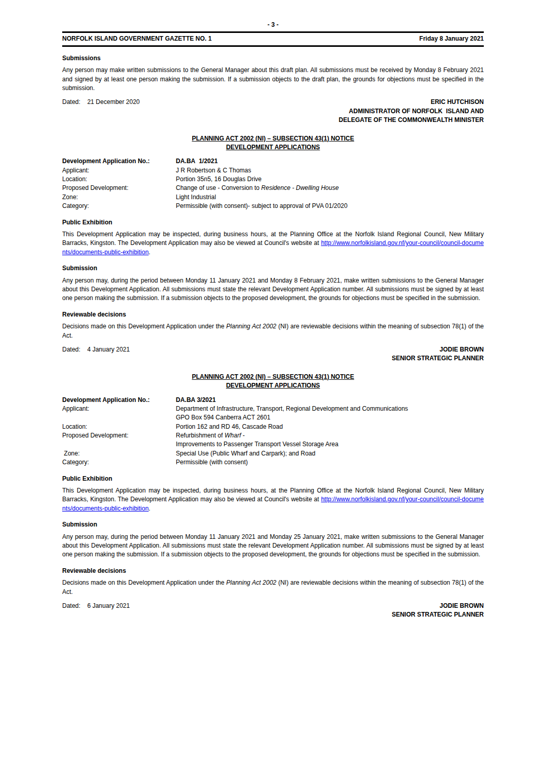- 3 -
NORFOLK ISLAND GOVERNMENT GAZETTE NO. 1
Friday 8 January 2021
Submissions
Any person may make written submissions to the General Manager about this draft plan. All submissions must be received by Monday 8 February 2021 and signed by at least one person making the submission. If a submission objects to the draft plan, the grounds for objections must be specified in the submission.
Dated: 21 December 2020
ERIC HUTCHISON
ADMINISTRATOR OF NORFOLK ISLAND AND
DELEGATE OF THE COMMONWEALTH MINISTER
PLANNING ACT 2002 (NI) – SUBSECTION 43(1) NOTICE DEVELOPMENT APPLICATIONS
| Development Application No.: | DA.BA 1/2021 |
| Applicant: | J R Robertson & C Thomas |
| Location: | Portion 35n5, 16 Douglas Drive |
| Proposed Development: | Change of use - Conversion to Residence - Dwelling House |
| Zone: | Light Industrial |
| Category: | Permissible (with consent)- subject to approval of PVA 01/2020 |
Public Exhibition
This Development Application may be inspected, during business hours, at the Planning Office at the Norfolk Island Regional Council, New Military Barracks, Kingston. The Development Application may also be viewed at Council's website at http://www.norfolkisland.gov.nf/your-council/council-documents/documents-public-exhibition.
Submission
Any person may, during the period between Monday 11 January 2021 and Monday 8 February 2021, make written submissions to the General Manager about this Development Application. All submissions must state the relevant Development Application number. All submissions must be signed by at least one person making the submission. If a submission objects to the proposed development, the grounds for objections must be specified in the submission.
Reviewable decisions
Decisions made on this Development Application under the Planning Act 2002 (NI) are reviewable decisions within the meaning of subsection 78(1) of the Act.
Dated: 4 January 2021
JODIE BROWN
SENIOR STRATEGIC PLANNER
PLANNING ACT 2002 (NI) – SUBSECTION 43(1) NOTICE DEVELOPMENT APPLICATIONS
| Development Application No.: | DA.BA 3/2021 |
| Applicant: | Department of Infrastructure, Transport, Regional Development and Communications GPO Box 594 Canberra ACT 2601 |
| Location: | Portion 162 and RD 46, Cascade Road |
| Proposed Development: | Refurbishment of Wharf - Improvements to Passenger Transport Vessel Storage Area |
| Zone: | Special Use (Public Wharf and Carpark); and Road |
| Category: | Permissible (with consent) |
Public Exhibition
This Development Application may be inspected, during business hours, at the Planning Office at the Norfolk Island Regional Council, New Military Barracks, Kingston. The Development Application may also be viewed at Council's website at http://www.norfolkisland.gov.nf/your-council/council-documents/documents-public-exhibition.
Submission
Any person may, during the period between Monday 11 January 2021 and Monday 25 January 2021, make written submissions to the General Manager about this Development Application. All submissions must state the relevant Development Application number. All submissions must be signed by at least one person making the submission. If a submission objects to the proposed development, the grounds for objections must be specified in the submission.
Reviewable decisions
Decisions made on this Development Application under the Planning Act 2002 (NI) are reviewable decisions within the meaning of subsection 78(1) of the Act.
Dated: 6 January 2021
JODIE BROWN
SENIOR STRATEGIC PLANNER